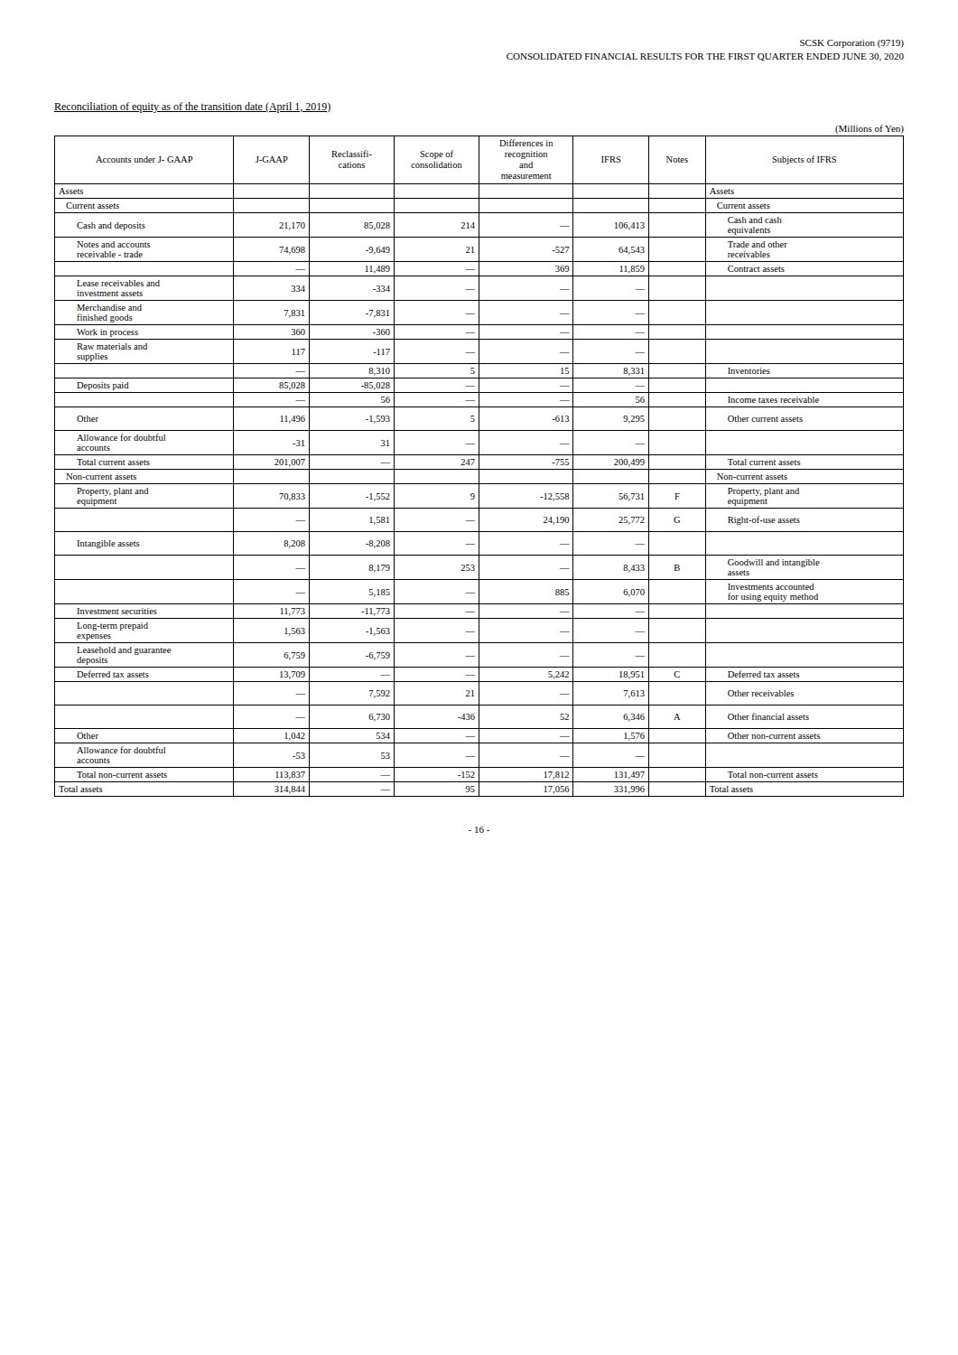SCSK Corporation (9719)
CONSOLIDATED FINANCIAL RESULTS FOR THE FIRST QUARTER ENDED JUNE 30, 2020
Reconciliation of equity as of the transition date (April 1, 2019)
(Millions of Yen)
| Accounts under J- GAAP | J-GAAP | Reclassifi- cations | Scope of consolidation | Differences in recognition and measurement | IFRS | Notes | Subjects of IFRS |
| --- | --- | --- | --- | --- | --- | --- | --- |
| Assets | | | | | | | Assets |
| Current assets | | | | | | | Current assets |
| Cash and deposits | 21,170 | 85,028 | 214 | — | 106,413 | | Cash and cash equivalents |
| Notes and accounts receivable - trade | 74,698 | -9,649 | 21 | -527 | 64,543 | | Trade and other receivables |
| | — | 11,489 | — | 369 | 11,859 | | Contract assets |
| Lease receivables and investment assets | 334 | -334 | — | — | — | | |
| Merchandise and finished goods | 7,831 | -7,831 | — | — | — | | |
| Work in process | 360 | -360 | — | — | — | | |
| Raw materials and supplies | 117 | -117 | — | — | — | | |
| | — | 8,310 | 5 | 15 | 8,331 | | Inventories |
| Deposits paid | 85,028 | -85,028 | — | — | — | | |
| | — | 56 | — | — | 56 | | Income taxes receivable |
| Other | 11,496 | -1,593 | 5 | -613 | 9,295 | | Other current assets |
| Allowance for doubtful accounts | -31 | 31 | — | — | — | | |
| Total current assets | 201,007 | — | 247 | -755 | 200,499 | | Total current assets |
| Non-current assets | | | | | | | Non-current assets |
| Property, plant and equipment | 70,833 | -1,552 | 9 | -12,558 | 56,731 | F | Property, plant and equipment |
| | — | 1,581 | — | 24,190 | 25,772 | G | Right-of-use assets |
| Intangible assets | 8,208 | -8,208 | — | — | — | | |
| | — | 8,179 | 253 | — | 8,433 | B | Goodwill and intangible assets |
| | — | 5,185 | — | 885 | 6,070 | | Investments accounted for using equity method |
| Investment securities | 11,773 | -11,773 | — | — | — | | |
| Long-term prepaid expenses | 1,563 | -1,563 | — | — | — | | |
| Leasehold and guarantee deposits | 6,759 | -6,759 | — | — | — | | |
| Deferred tax assets | 13,709 | — | — | 5,242 | 18,951 | C | Deferred tax assets |
| | — | 7,592 | 21 | — | 7,613 | | Other receivables |
| | — | 6,730 | -436 | 52 | 6,346 | A | Other financial assets |
| Other | 1,042 | 534 | — | — | 1,576 | | Other non-current assets |
| Allowance for doubtful accounts | -53 | 53 | — | — | — | | |
| Total non-current assets | 113,837 | — | -152 | 17,812 | 131,497 | | Total non-current assets |
| Total assets | 314,844 | — | 95 | 17,056 | 331,996 | | Total assets |
- 16 -